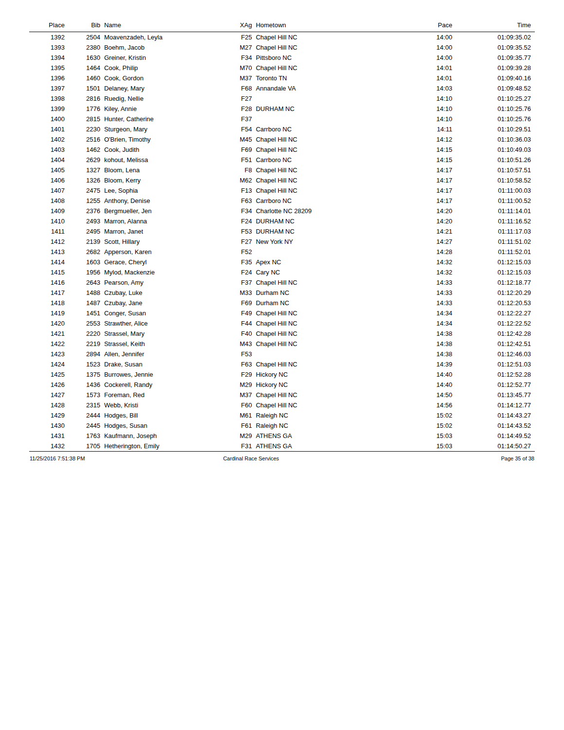| Place | Bib | Name | XAg | Hometown | Pace | Time |
| --- | --- | --- | --- | --- | --- | --- |
| 1392 | 2504 | Moavenzadeh, Leyla | F25 | Chapel Hill NC | 14:00 | 01:09:35.02 |
| 1393 | 2380 | Boehm, Jacob | M27 | Chapel Hill NC | 14:00 | 01:09:35.52 |
| 1394 | 1630 | Greiner, Kristin | F34 | Pittsboro NC | 14:00 | 01:09:35.77 |
| 1395 | 1464 | Cook, Philip | M70 | Chapel Hill NC | 14:01 | 01:09:39.28 |
| 1396 | 1460 | Cook, Gordon | M37 | Toronto TN | 14:01 | 01:09:40.16 |
| 1397 | 1501 | Delaney, Mary | F68 | Annandale VA | 14:03 | 01:09:48.52 |
| 1398 | 2816 | Ruedig, Nellie | F27 | | 14:10 | 01:10:25.27 |
| 1399 | 1776 | Kiley, Annie | F28 | DURHAM NC | 14:10 | 01:10:25.76 |
| 1400 | 2815 | Hunter, Catherine | F37 | | 14:10 | 01:10:25.76 |
| 1401 | 2230 | Sturgeon, Mary | F54 | Carrboro NC | 14:11 | 01:10:29.51 |
| 1402 | 2516 | O'Brien, Timothy | M45 | Chapel Hill NC | 14:12 | 01:10:36.03 |
| 1403 | 1462 | Cook, Judith | F69 | Chapel Hill NC | 14:15 | 01:10:49.03 |
| 1404 | 2629 | kohout, Melissa | F51 | Carrboro NC | 14:15 | 01:10:51.26 |
| 1405 | 1327 | Bloom, Lena | F8 | Chapel Hill NC | 14:17 | 01:10:57.51 |
| 1406 | 1326 | Bloom, Kerry | M62 | Chapel Hill NC | 14:17 | 01:10:58.52 |
| 1407 | 2475 | Lee, Sophia | F13 | Chapel Hill NC | 14:17 | 01:11:00.03 |
| 1408 | 1255 | Anthony, Denise | F63 | Carrboro NC | 14:17 | 01:11:00.52 |
| 1409 | 2376 | Bergmueller, Jen | F34 | Charlotte NC 28209 | 14:20 | 01:11:14.01 |
| 1410 | 2493 | Marron, Alanna | F24 | DURHAM NC | 14:20 | 01:11:16.52 |
| 1411 | 2495 | Marron, Janet | F53 | DURHAM NC | 14:21 | 01:11:17.03 |
| 1412 | 2139 | Scott, Hillary | F27 | New York NY | 14:27 | 01:11:51.02 |
| 1413 | 2682 | Apperson, Karen | F52 | | 14:28 | 01:11:52.01 |
| 1414 | 1603 | Gerace, Cheryl | F35 | Apex NC | 14:32 | 01:12:15.03 |
| 1415 | 1956 | Mylod, Mackenzie | F24 | Cary NC | 14:32 | 01:12:15.03 |
| 1416 | 2643 | Pearson, Amy | F37 | Chapel Hill NC | 14:33 | 01:12:18.77 |
| 1417 | 1488 | Czubay, Luke | M33 | Durham NC | 14:33 | 01:12:20.29 |
| 1418 | 1487 | Czubay, Jane | F69 | Durham NC | 14:33 | 01:12:20.53 |
| 1419 | 1451 | Conger, Susan | F49 | Chapel Hill NC | 14:34 | 01:12:22.27 |
| 1420 | 2553 | Strawther, Alice | F44 | Chapel Hill NC | 14:34 | 01:12:22.52 |
| 1421 | 2220 | Strassel, Mary | F40 | Chapel Hill NC | 14:38 | 01:12:42.28 |
| 1422 | 2219 | Strassel, Keith | M43 | Chapel Hill NC | 14:38 | 01:12:42.51 |
| 1423 | 2894 | Allen, Jennifer | F53 | | 14:38 | 01:12:46.03 |
| 1424 | 1523 | Drake, Susan | F63 | Chapel Hill NC | 14:39 | 01:12:51.03 |
| 1425 | 1375 | Burrowes, Jennie | F29 | Hickory NC | 14:40 | 01:12:52.28 |
| 1426 | 1436 | Cockerell, Randy | M29 | Hickory NC | 14:40 | 01:12:52.77 |
| 1427 | 1573 | Foreman, Red | M37 | Chapel Hill NC | 14:50 | 01:13:45.77 |
| 1428 | 2315 | Webb, Kristi | F60 | Chapel Hill NC | 14:56 | 01:14:12.77 |
| 1429 | 2444 | Hodges, Bill | M61 | Raleigh NC | 15:02 | 01:14:43.27 |
| 1430 | 2445 | Hodges, Susan | F61 | Raleigh NC | 15:02 | 01:14:43.52 |
| 1431 | 1763 | Kaufmann, Joseph | M29 | ATHENS GA | 15:03 | 01:14:49.52 |
| 1432 | 1705 | Hetherington, Emily | F31 | ATHENS GA | 15:03 | 01:14:50.27 |
| 11/25/2016 7:51:38 PM | Cardinal Race Services | Page 35 of 38 |